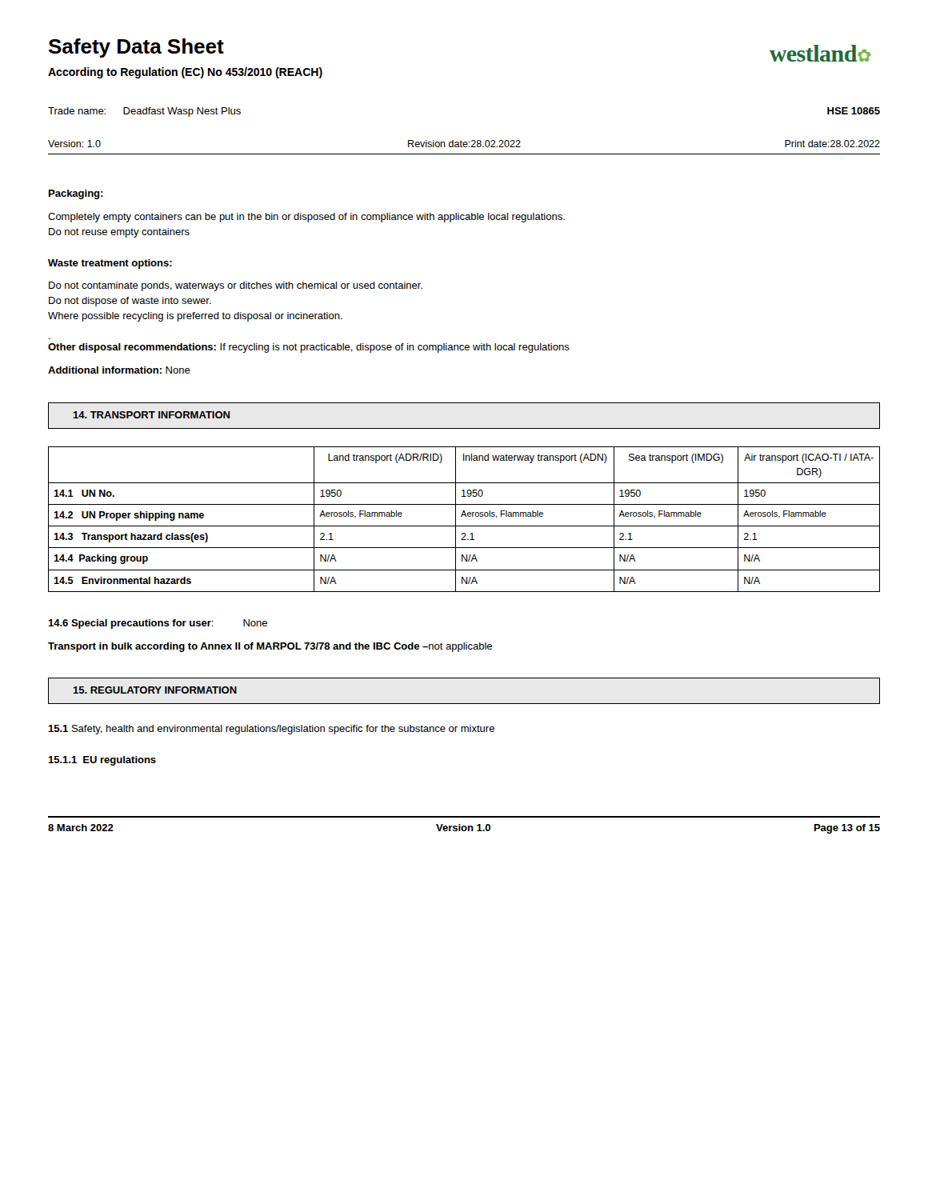Safety Data Sheet
According to Regulation (EC) No 453/2010 (REACH)
westland✿
Trade name: Deadfast Wasp Nest Plus
HSE 10865
Version: 1.0
Revision date:28.02.2022
Print date:28.02.2022
Packaging:
Completely empty containers can be put in the bin or disposed of in compliance with applicable local regulations.
Do not reuse empty containers
Waste treatment options:
Do not contaminate ponds, waterways or ditches with chemical or used container.
Do not dispose of waste into sewer.
Where possible recycling is preferred to disposal or incineration.
.
Other disposal recommendations: If recycling is not practicable, dispose of in compliance with local regulations
Additional information: None
14. TRANSPORT INFORMATION
| | Land transport (ADR/RID) | Inland waterway transport (ADN) | Sea transport (IMDG) | Air transport (ICAO-TI / IATA-DGR) |
| --- | --- | --- | --- | --- |
| 14.1 UN No. | 1950 | 1950 | 1950 | 1950 |
| 14.2 UN Proper shipping name | Aerosols, Flammable | Aerosols, Flammable | Aerosols, Flammable | Aerosols, Flammable |
| 14.3 Transport hazard class(es) | 2.1 | 2.1 | 2.1 | 2.1 |
| 14.4 Packing group | N/A | N/A | N/A | N/A |
| 14.5 Environmental hazards | N/A | N/A | N/A | N/A |
14.6 Special precautions for user: None
Transport in bulk according to Annex II of MARPOL 73/78 and the IBC Code –not applicable
15. REGULATORY INFORMATION
15.1 Safety, health and environmental regulations/legislation specific for the substance or mixture
15.1.1 EU regulations
8 March 2022
Version 1.0
Page 13 of 15